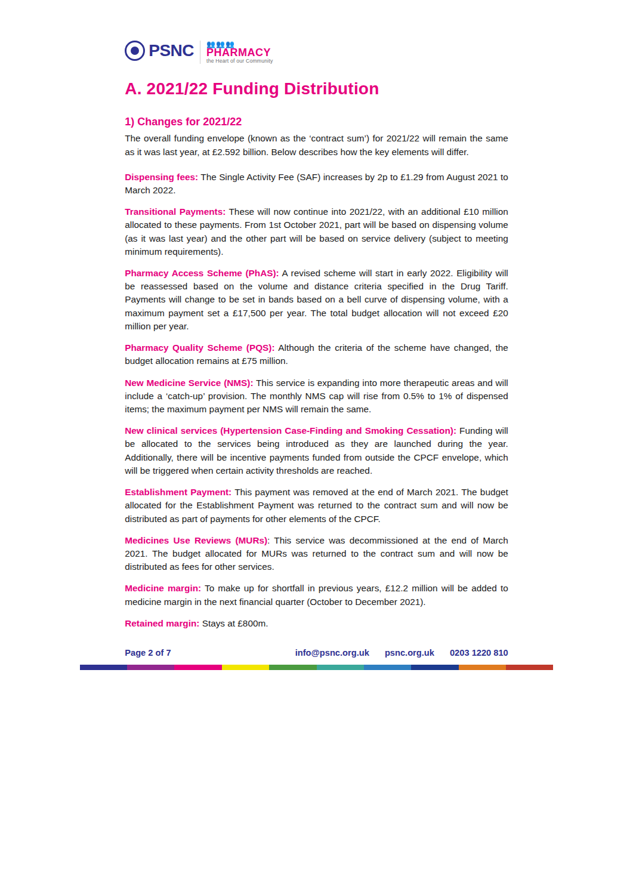PSNC
👥👥👥
PHARMACY
the Heart of our Community
A. 2021/22 Funding Distribution
1) Changes for 2021/22
The overall funding envelope (known as the ‘contract sum’) for 2021/22 will remain the same as it was last year, at £2.592 billion. Below describes how the key elements will differ.
Dispensing fees: The Single Activity Fee (SAF) increases by 2p to £1.29 from August 2021 to March 2022.
Transitional Payments: These will now continue into 2021/22, with an additional £10 million allocated to these payments. From 1st October 2021, part will be based on dispensing volume (as it was last year) and the other part will be based on service delivery (subject to meeting minimum requirements).
Pharmacy Access Scheme (PhAS): A revised scheme will start in early 2022. Eligibility will be reassessed based on the volume and distance criteria specified in the Drug Tariff. Payments will change to be set in bands based on a bell curve of dispensing volume, with a maximum payment set a £17,500 per year. The total budget allocation will not exceed £20 million per year.
Pharmacy Quality Scheme (PQS): Although the criteria of the scheme have changed, the budget allocation remains at £75 million.
New Medicine Service (NMS): This service is expanding into more therapeutic areas and will include a ‘catch-up’ provision. The monthly NMS cap will rise from 0.5% to 1% of dispensed items; the maximum payment per NMS will remain the same.
New clinical services (Hypertension Case-Finding and Smoking Cessation): Funding will be allocated to the services being introduced as they are launched during the year. Additionally, there will be incentive payments funded from outside the CPCF envelope, which will be triggered when certain activity thresholds are reached.
Establishment Payment: This payment was removed at the end of March 2021. The budget allocated for the Establishment Payment was returned to the contract sum and will now be distributed as part of payments for other elements of the CPCF.
Medicines Use Reviews (MURs): This service was decommissioned at the end of March 2021. The budget allocated for MURs was returned to the contract sum and will now be distributed as fees for other services.
Medicine margin: To make up for shortfall in previous years, £12.2 million will be added to medicine margin in the next financial quarter (October to December 2021).
Retained margin: Stays at £800m.
Page 2 of 7
info@psnc.org.uk psnc.org.uk 0203 1220 810